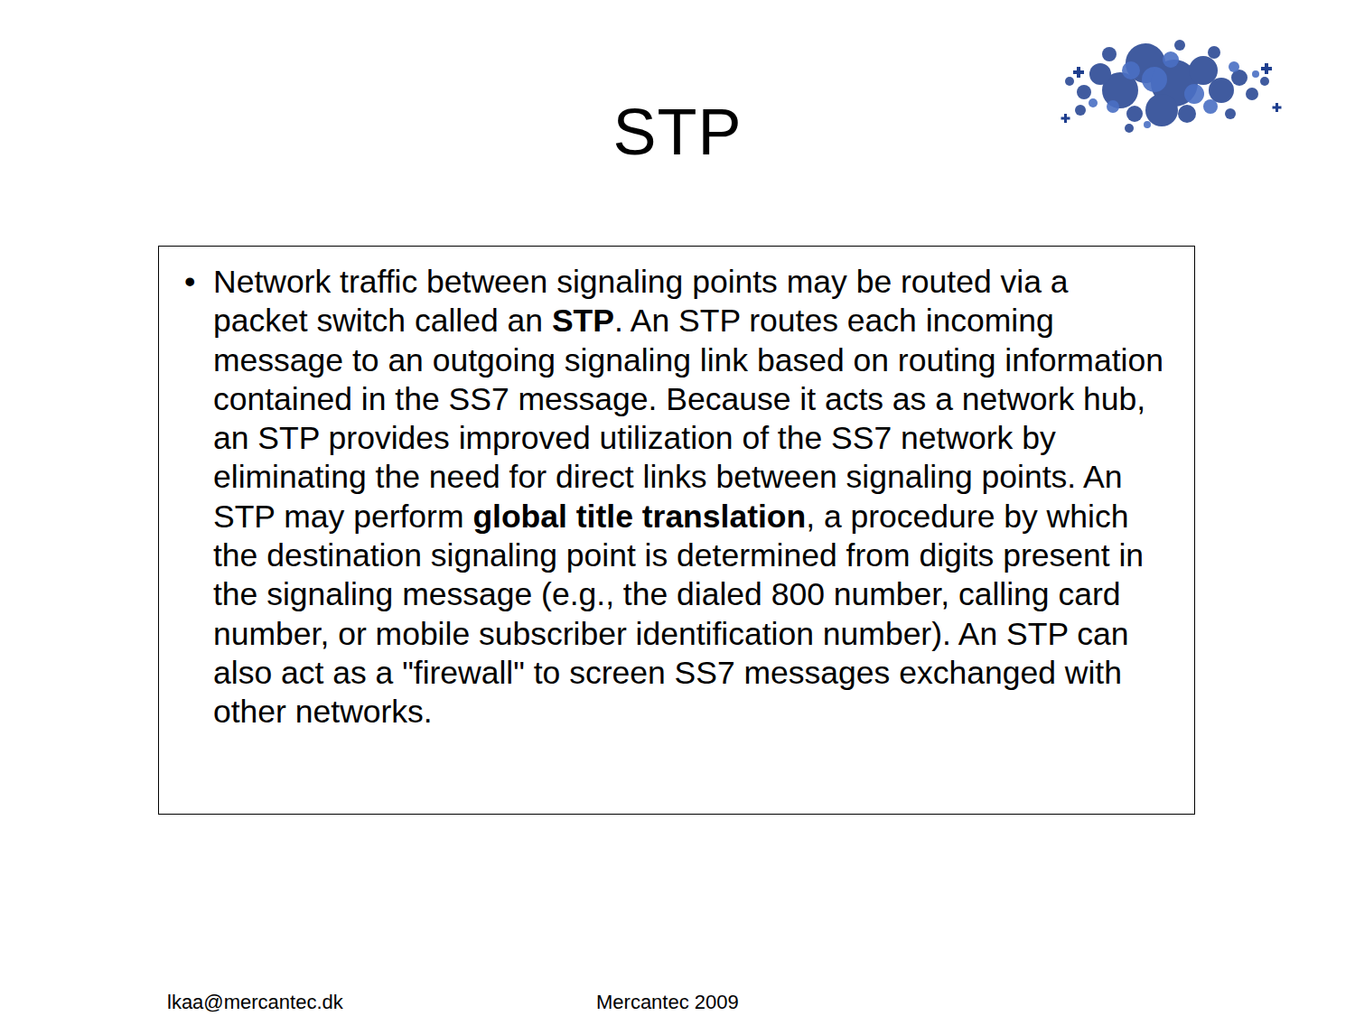STP
Network traffic between signaling points may be routed via a packet switch called an STP. An STP routes each incoming message to an outgoing signaling link based on routing information contained in the SS7 message. Because it acts as a network hub, an STP provides improved utilization of the SS7 network by eliminating the need for direct links between signaling points. An STP may perform global title translation, a procedure by which the destination signaling point is determined from digits present in the signaling message (e.g., the dialed 800 number, calling card number, or mobile subscriber identification number). An STP can also act as a "firewall" to screen SS7 messages exchanged with other networks.
lkaa@mercantec.dk Mercantec 2009